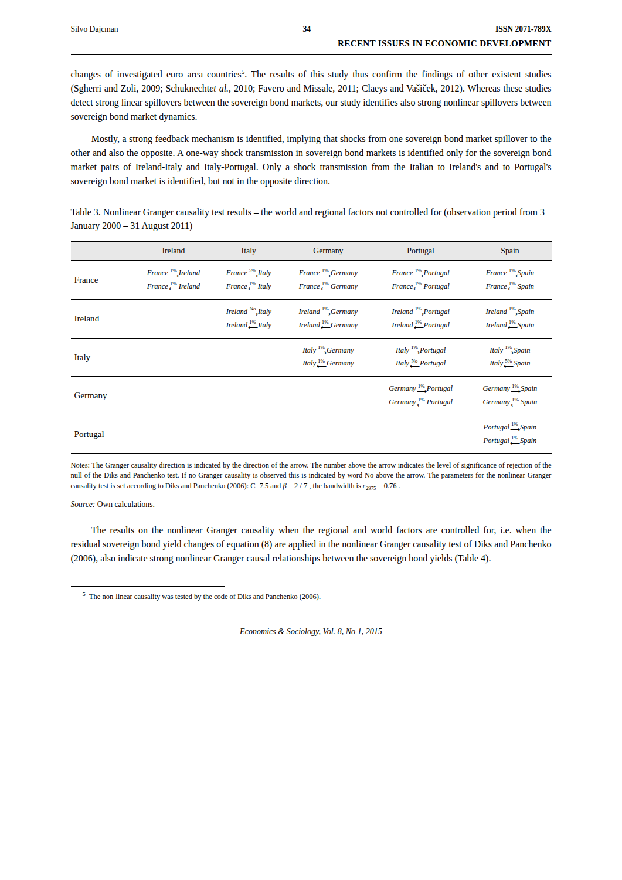Silvo Dajcman 34 ISSN 2071-789X
RECENT ISSUES IN ECONOMIC DEVELOPMENT
changes of investigated euro area countries5. The results of this study thus confirm the findings of other existent studies (Sgherri and Zoli, 2009; Schuknechtet al., 2010; Favero and Missale, 2011; Claeys and Vašiček, 2012). Whereas these studies detect strong linear spillovers between the sovereign bond markets, our study identifies also strong nonlinear spillovers between sovereign bond market dynamics.
Mostly, a strong feedback mechanism is identified, implying that shocks from one sovereign bond market spillover to the other and also the opposite. A one-way shock transmission in sovereign bond markets is identified only for the sovereign bond market pairs of Ireland-Italy and Italy-Portugal. Only a shock transmission from the Italian to Ireland's and to Portugal's sovereign bond market is identified, but not in the opposite direction.
Table 3. Nonlinear Granger causality test results – the world and regional factors not controlled for (observation period from 3 January 2000 – 31 August 2011)
| | Ireland | Italy | Germany | Portugal | Spain |
| --- | --- | --- | --- | --- | --- |
| France | France 1% ⟶ Ireland France 1% ⟵ Ireland | France 5% ⟶ Italy France 1% ⟵ Italy | France 1% ⟶ Germany France 1% ⟵ Germany | France 1% ⟶ Portugal France 1% ⟵ Portugal | France 1% ⟶ Spain France 1% ⟵ Spain |
| Ireland | | Ireland No ⟶ Italy Ireland 1% ⟵ Italy | Ireland 1% ⟶ Germany Ireland 1% ⟵ Germany | Ireland 1% ⟶ Portugal Ireland 1% ⟵ Portugal | Ireland 1% ⟶ Spain Ireland 1% ⟵ Spain |
| Italy | | | Italy 1% ⟶ Germany Italy 1% ⟵ Germany | Italy 1% ⟶ Portugal Italy No ⟵ Portugal | Italy 1% ⟶ Spain Italy 5% ⟵ Spain |
| Germany | | | | Germany 1% ⟶ Portugal Germany 1% ⟵ Portugal | Germany 1% ⟶ Spain Germany 1% ⟵ Spain |
| Portugal | | | | | Portugal 1% ⟶ Spain Portugal 1% ⟵ Spain |
Notes: The Granger causality direction is indicated by the direction of the arrow. The number above the arrow indicates the level of significance of rejection of the null of the Diks and Panchenko test. If no Granger causality is observed this is indicated by word No above the arrow. The parameters for the nonlinear Granger causality test is set according to Diks and Panchenko (2006): C=7.5 and β = 2 / 7 , the bandwidth is ε 2975 = 0.76 .
Source: Own calculations.
The results on the nonlinear Granger causality when the regional and world factors are controlled for, i.e. when the residual sovereign bond yield changes of equation (8) are applied in the nonlinear Granger causality test of Diks and Panchenko (2006), also indicate strong nonlinear Granger causal relationships between the sovereign bond yields (Table 4).
5 The non-linear causality was tested by the code of Diks and Panchenko (2006).
Economics & Sociology, Vol. 8, No 1, 2015